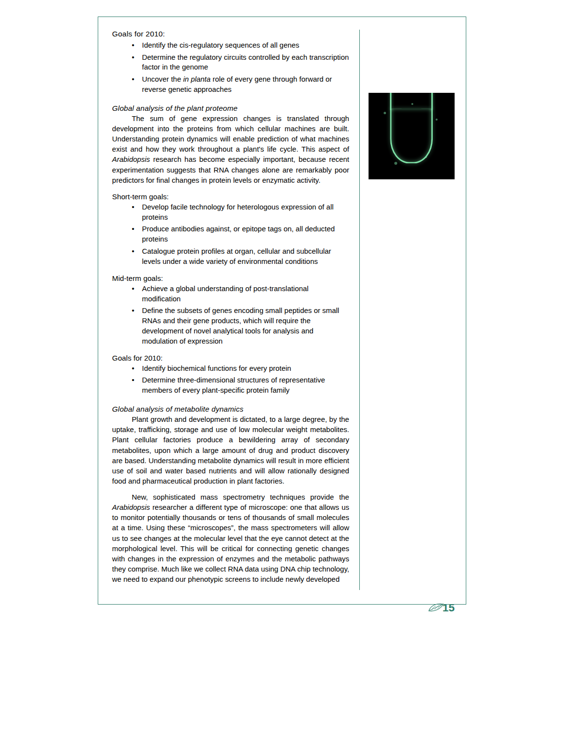Goals for 2010:
Identify the cis-regulatory sequences of all genes
Determine the regulatory circuits controlled by each transcription factor in the genome
Uncover the in planta role of every gene through forward or reverse genetic approaches
Global analysis of the plant proteome
The sum of gene expression changes is translated through development into the proteins from which cellular machines are built. Understanding protein dynamics will enable prediction of what machines exist and how they work throughout a plant's life cycle. This aspect of Arabidopsis research has become especially important, because recent experimentation suggests that RNA changes alone are remarkably poor predictors for final changes in protein levels or enzymatic activity.
Short-term goals:
Develop facile technology for heterologous expression of all proteins
Produce antibodies against, or epitope tags on, all deducted proteins
Catalogue protein profiles at organ, cellular and subcellular levels under a wide variety of environmental conditions
Mid-term goals:
Achieve a global understanding of post-translational modification
Define the subsets of genes encoding small peptides or small RNAs and their gene products, which will require the development of novel analytical tools for analysis and modulation of expression
Goals for 2010:
Identify biochemical functions for every protein
Determine three-dimensional structures of representative members of every plant-specific protein family
Global analysis of metabolite dynamics
Plant growth and development is dictated, to a large degree, by the uptake, trafficking, storage and use of low molecular weight metabolites. Plant cellular factories produce a bewildering array of secondary metabolites, upon which a large amount of drug and product discovery are based. Understanding metabolite dynamics will result in more efficient use of soil and water based nutrients and will allow rationally designed food and pharmaceutical production in plant factories.
New, sophisticated mass spectrometry techniques provide the Arabidopsis researcher a different type of microscope: one that allows us to monitor potentially thousands or tens of thousands of small molecules at a time. Using these “microscopes”, the mass spectrometers will allow us to see changes at the molecular level that the eye cannot detect at the morphological level. This will be critical for connecting genetic changes with changes in the expression of enzymes and the metabolic pathways they comprise. Much like we collect RNA data using DNA chip technology, we need to expand our phenotypic screens to include newly developed
15